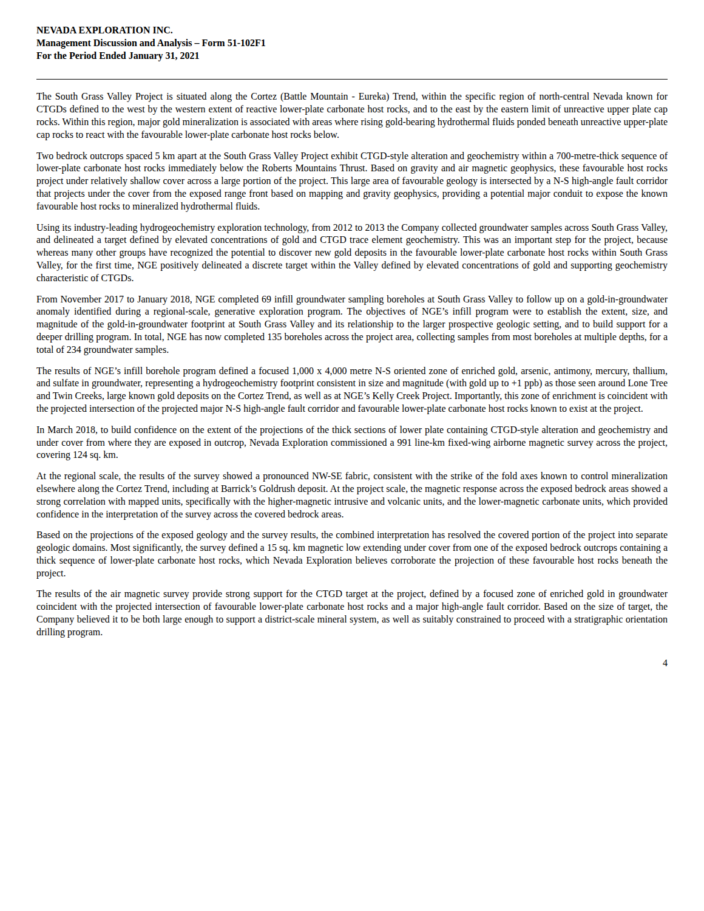NEVADA EXPLORATION INC.
Management Discussion and Analysis – Form 51-102F1
For the Period Ended January 31, 2021
The South Grass Valley Project is situated along the Cortez (Battle Mountain - Eureka) Trend, within the specific region of north-central Nevada known for CTGDs defined to the west by the western extent of reactive lower-plate carbonate host rocks, and to the east by the eastern limit of unreactive upper plate cap rocks. Within this region, major gold mineralization is associated with areas where rising gold-bearing hydrothermal fluids ponded beneath unreactive upper-plate cap rocks to react with the favourable lower-plate carbonate host rocks below.
Two bedrock outcrops spaced 5 km apart at the South Grass Valley Project exhibit CTGD-style alteration and geochemistry within a 700-metre-thick sequence of lower-plate carbonate host rocks immediately below the Roberts Mountains Thrust. Based on gravity and air magnetic geophysics, these favourable host rocks project under relatively shallow cover across a large portion of the project. This large area of favourable geology is intersected by a N-S high-angle fault corridor that projects under the cover from the exposed range front based on mapping and gravity geophysics, providing a potential major conduit to expose the known favourable host rocks to mineralized hydrothermal fluids.
Using its industry-leading hydrogeochemistry exploration technology, from 2012 to 2013 the Company collected groundwater samples across South Grass Valley, and delineated a target defined by elevated concentrations of gold and CTGD trace element geochemistry. This was an important step for the project, because whereas many other groups have recognized the potential to discover new gold deposits in the favourable lower-plate carbonate host rocks within South Grass Valley, for the first time, NGE positively delineated a discrete target within the Valley defined by elevated concentrations of gold and supporting geochemistry characteristic of CTGDs.
From November 2017 to January 2018, NGE completed 69 infill groundwater sampling boreholes at South Grass Valley to follow up on a gold-in-groundwater anomaly identified during a regional-scale, generative exploration program. The objectives of NGE’s infill program were to establish the extent, size, and magnitude of the gold-in-groundwater footprint at South Grass Valley and its relationship to the larger prospective geologic setting, and to build support for a deeper drilling program. In total, NGE has now completed 135 boreholes across the project area, collecting samples from most boreholes at multiple depths, for a total of 234 groundwater samples.
The results of NGE’s infill borehole program defined a focused 1,000 x 4,000 metre N-S oriented zone of enriched gold, arsenic, antimony, mercury, thallium, and sulfate in groundwater, representing a hydrogeochemistry footprint consistent in size and magnitude (with gold up to +1 ppb) as those seen around Lone Tree and Twin Creeks, large known gold deposits on the Cortez Trend, as well as at NGE’s Kelly Creek Project. Importantly, this zone of enrichment is coincident with the projected intersection of the projected major N-S high-angle fault corridor and favourable lower-plate carbonate host rocks known to exist at the project.
In March 2018, to build confidence on the extent of the projections of the thick sections of lower plate containing CTGD-style alteration and geochemistry and under cover from where they are exposed in outcrop, Nevada Exploration commissioned a 991 line-km fixed-wing airborne magnetic survey across the project, covering 124 sq. km.
At the regional scale, the results of the survey showed a pronounced NW-SE fabric, consistent with the strike of the fold axes known to control mineralization elsewhere along the Cortez Trend, including at Barrick’s Goldrush deposit. At the project scale, the magnetic response across the exposed bedrock areas showed a strong correlation with mapped units, specifically with the higher-magnetic intrusive and volcanic units, and the lower-magnetic carbonate units, which provided confidence in the interpretation of the survey across the covered bedrock areas.
Based on the projections of the exposed geology and the survey results, the combined interpretation has resolved the covered portion of the project into separate geologic domains. Most significantly, the survey defined a 15 sq. km magnetic low extending under cover from one of the exposed bedrock outcrops containing a thick sequence of lower-plate carbonate host rocks, which Nevada Exploration believes corroborate the projection of these favourable host rocks beneath the project.
The results of the air magnetic survey provide strong support for the CTGD target at the project, defined by a focused zone of enriched gold in groundwater coincident with the projected intersection of favourable lower-plate carbonate host rocks and a major high-angle fault corridor. Based on the size of target, the Company believed it to be both large enough to support a district-scale mineral system, as well as suitably constrained to proceed with a stratigraphic orientation drilling program.
4